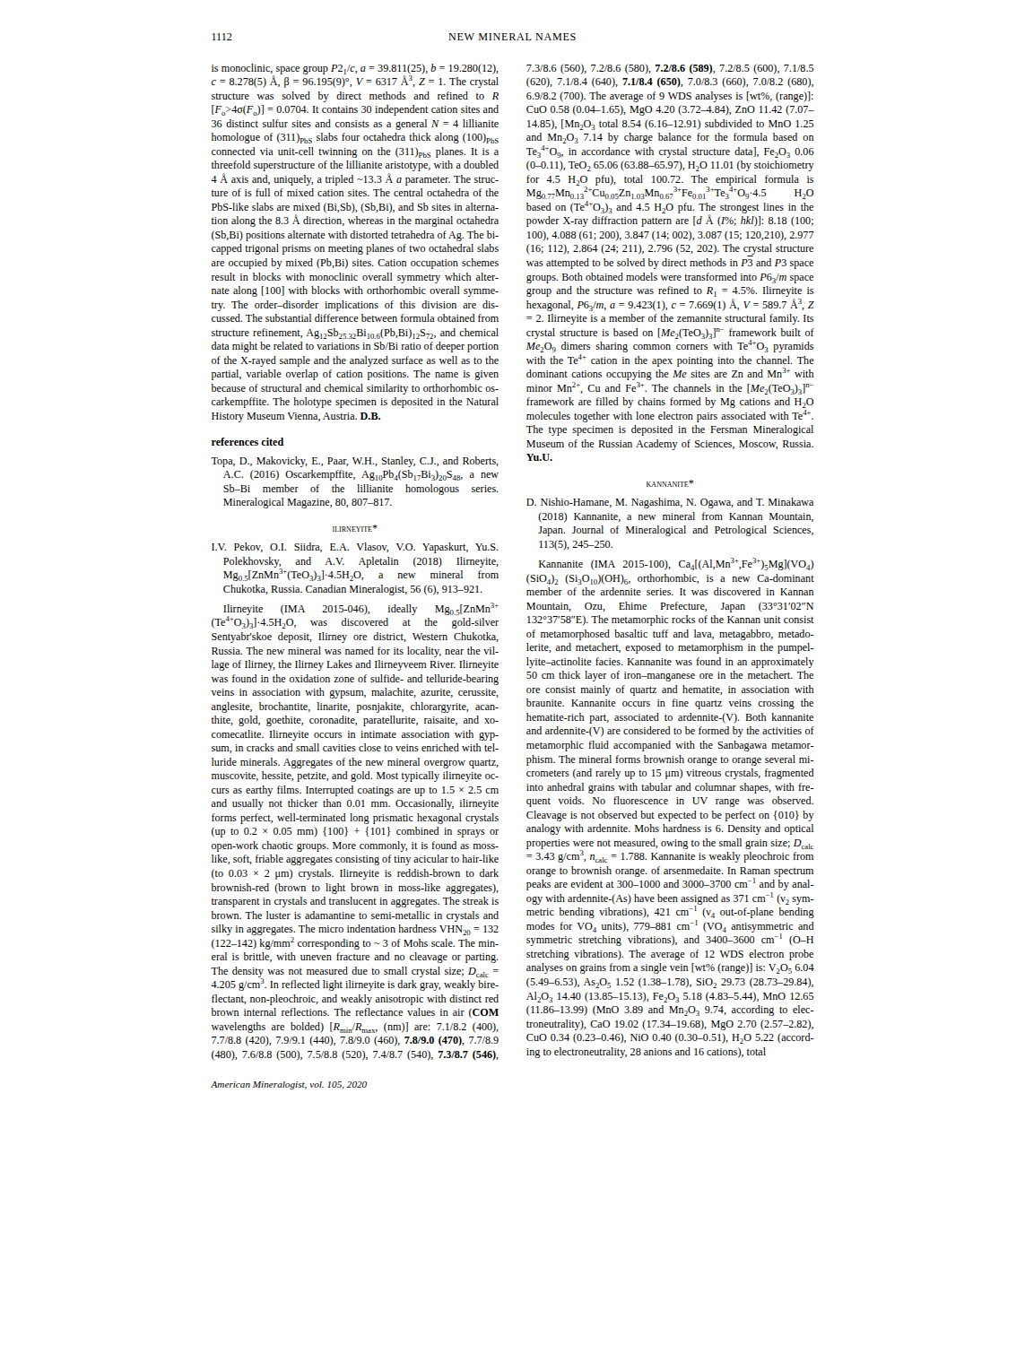1112
New Mineral Names
is monoclinic, space group P21/c, a = 39.811(25), b = 19.280(12), c = 8.278(5) Å, β = 96.195(9)°, V = 6317 Å3, Z = 1. The crystal structure was solved by direct methods and refined to R [Fo>4σ(Fo)] = 0.0704. It contains 30 independent cation sites and 36 distinct sulfur sites and consists as a general N = 4 lillianite homologue of (311)PbS slabs four octahedra thick along (100)PbS connected via unit-cell twinning on the (311)PbS planes. It is a threefold superstructure of the lillianite aristotype, with a doubled 4 Å axis and, uniquely, a tripled ~13.3 Å a parameter. The structure of is full of mixed cation sites. The central octahedra of the PbS-like slabs are mixed (Bi,Sb), (Sb,Bi), and Sb sites in alternation along the 8.3 Å direction, whereas in the marginal octahedra (Sb,Bi) positions alternate with distorted tetrahedra of Ag. The bicapped trigonal prisms on meeting planes of two octahedral slabs are occupied by mixed (Pb,Bi) sites. Cation occupation schemes result in blocks with monoclinic overall symmetry which alternate along [100] with blocks with orthorhombic overall symmetry. The order–disorder implications of this division are discussed. The substantial difference between formula obtained from structure refinement, Ag12Sb25.32Bi10.6(Pb,Bi)12S72, and chemical data might be related to variations in Sb/Bi ratio of deeper portion of the X-rayed sample and the analyzed surface as well as to the partial, variable overlap of cation positions. The name is given because of structural and chemical similarity to orthorhombic oscarkempffite. The holotype specimen is deposited in the Natural History Museum Vienna, Austria. D.B.
References cited
Topa, D., Makovicky, E., Paar, W.H., Stanley, C.J., and Roberts, A.C. (2016) Oscarkempffite, Ag10Pb4(Sb17Bi3)20S48, a new Sb–Bi member of the lillianite homologous series. Mineralogical Magazine, 80, 807–817.
Ilirneyite*
I.V. Pekov, O.I. Siidra, E.A. Vlasov, V.O. Yapaskurt, Yu.S. Polekhovsky, and A.V. Apletalin (2018) Ilirneyite, Mg0.5[ZnMn3+(TeO3)3]·4.5H2O, a new mineral from Chukotka, Russia. Canadian Mineralogist, 56 (6), 913–921.
Ilirneyite (IMA 2015-046), ideally Mg0.5[ZnMn3+(Te4+O3)3]·4.5H2O, was discovered at the gold-silver Sentyabr'skoe deposit, Ilirney ore district, Western Chukotka, Russia. The new mineral was named for its locality, near the village of Ilirney, the Ilirney Lakes and Ilirneyveem River. Ilirneyite was found in the oxidation zone of sulfide- and telluride-bearing veins in association with gypsum, malachite, azurite, cerussite, anglesite, brochantite, linarite, posnjakite, chlorargyrite, acanthite, gold, goethite, coronadite, paratellurite, raisaite, and xocomecatlite. Ilirneyite occurs in intimate association with gypsum, in cracks and small cavities close to veins enriched with telluride minerals. Aggregates of the new mineral overgrow quartz, muscovite, hessite, petzite, and gold. Most typically ilirneyite occurs as earthy films. Interrupted coatings are up to 1.5 × 2.5 cm and usually not thicker than 0.01 mm. Occasionally, ilirneyite forms perfect, well-terminated long prismatic hexagonal crystals (up to 0.2 × 0.05 mm) {100} + {101} combined in sprays or open-work chaotic groups. More commonly, it is found as moss-like, soft, friable aggregates consisting of tiny acicular to hair-like (to 0.03 × 2 μm) crystals. Ilirneyite is reddish-brown to dark brownish-red (brown to light brown in moss-like aggregates), transparent in crystals and translucent in aggregates. The streak is brown. The luster is adamantine to semi-metallic in crystals and silky in aggregates. The micro indentation hardness VHN20 = 132 (122–142) kg/mm2 corresponding to ~ 3 of Mohs scale. The mineral is brittle, with uneven fracture and no cleavage or parting. The density was not measured due to small crystal size; Dcalc = 4.205 g/cm3. In reflected light ilirneyite is dark gray, weakly bireflectant, non-pleochroic, and weakly anisotropic with distinct red brown internal reflections. The reflectance values in air (COM wavelengths are bolded) [Rmin/Rmax, (nm)] are: 7.1/8.2 (400), 7.7/8.8 (420), 7.9/9.1 (440), 7.8/9.0 (460), 7.8/9.0 (470), 7.7/8.9 (480), 7.6/8.8 (500), 7.5/8.8 (520), 7.4/8.7 (540), 7.3/8.7 (546), 7.3/8.6 (560), 7.2/8.6 (580), 7.2/8.6 (589), 7.2/8.5 (600), 7.1/8.5 (620), 7.1/8.4 (640), 7.1/8.4 (650), 7.0/8.3 (660), 7.0/8.2 (680), 6.9/8.2 (700). The average of 9 WDS analyses is [wt%, (range)]: CuO 0.58 (0.04–1.65), MgO 4.20 (3.72–4.84), ZnO 11.42 (7.07–14.85), [Mn2O3 total 8.54 (6.16–12.91) subdivided to MnO 1.25 and Mn2O3 7.14 by charge balance for the formula based on Te34+O9, in accordance with crystal structure data], Fe2O3 0.06 (0–0.11), TeO2 65.06 (63.88–65.97), H2O 11.01 (by stoichiometry for 4.5 H2O pfu), total 100.72. The empirical formula is Mg0.77Mn0.132+Cu0.05Zn1.03Mn0.673+Fe0.013+Te34+O9·4.5 H2O based on (Te4+O3)3 and 4.5 H2O pfu. The strongest lines in the powder X-ray diffraction pattern are [d Å (I%; hkl)]: 8.18 (100; 100), 4.088 (61; 200), 3.847 (14; 002), 3.087 (15; 120,210), 2.977 (16; 112), 2.864 (24; 211), 2.796 (52, 202). The crystal structure was attempted to be solved by direct methods in P 3 and P3 space groups. Both obtained models were transformed into P63/m space group and the structure was refined to R1 = 4.5%. Ilirneyite is hexagonal, P63/m, a = 9.423(1), c = 7.669(1) Å, V = 589.7 Å3, Z = 2. Ilirneyite is a member of the zemannite structural family. Its crystal structure is based on [Me2(TeO3)3]n− framework built of Me2O9 dimers sharing common corners with Te4+O3 pyramids with the Te4+ cation in the apex pointing into the channel. The dominant cations occupying the Me sites are Zn and Mn3+ with minor Mn2+, Cu and Fe3+. The channels in the [Me2(TeO3)3]n− framework are filled by chains formed by Mg cations and H2O molecules together with lone electron pairs associated with Te4+. The type specimen is deposited in the Fersman Mineralogical Museum of the Russian Academy of Sciences, Moscow, Russia. Yu.U.
Kannanite*
D. Nishio-Hamane, M. Nagashima, N. Ogawa, and T. Minakawa (2018) Kannanite, a new mineral from Kannan Mountain, Japan. Journal of Mineralogical and Petrological Sciences, 113(5), 245–250.
Kannanite (IMA 2015-100), Ca4[(Al,Mn3+,Fe3+)5Mg](VO4) (SiO4)2 (Si3O10)(OH)6, orthorhombic, is a new Ca-dominant member of the ardennite series. It was discovered in Kannan Mountain, Ozu, Ehime Prefecture, Japan (33°31′02″N 132°37′58″E). The metamorphic rocks of the Kannan unit consist of metamorphosed basaltic tuff and lava, metagabbro, metadolerite, and metachert, exposed to metamorphism in the pumpellyite–actinolite facies. Kannanite was found in an approximately 50 cm thick layer of iron–manganese ore in the metachert. The ore consist mainly of quartz and hematite, in association with braunite. Kannanite occurs in fine quartz veins crossing the hematite-rich part, associated to ardennite-(V). Both kannanite and ardennite-(V) are considered to be formed by the activities of metamorphic fluid accompanied with the Sanbagawa metamorphism. The mineral forms brownish orange to orange several micrometers (and rarely up to 15 μm) vitreous crystals, fragmented into anhedral grains with tabular and columnar shapes, with frequent voids. No fluorescence in UV range was observed. Cleavage is not observed but expected to be perfect on {010} by analogy with ardennite. Mohs hardness is 6. Density and optical properties were not measured, owing to the small grain size; Dcalc = 3.43 g/cm3, ncalc = 1.788. Kannanite is weakly pleochroic from orange to brownish orange. of arsenmedaite. In Raman spectrum peaks are evident at 300–1000 and 3000–3700 cm−1 and by analogy with ardennite-(As) have been assigned as 371 cm−1 (ν2 symmetric bending vibrations), 421 cm−1 (ν4 out-of-plane bending modes for VO4 units), 779–881 cm−1 (VO4 antisymmetric and symmetric stretching vibrations), and 3400–3600 cm−1 (O–H stretching vibrations). The average of 12 WDS electron probe analyses on grains from a single vein [wt% (range)] is: V2O5 6.04 (5.49–6.53), As2O5 1.52 (1.38–1.78), SiO2 29.73 (28.73–29.84), Al2O3 14.40 (13.85–15.13), Fe2O3 5.18 (4.83–5.44), MnO 12.65 (11.86–13.99) (MnO 3.89 and Mn2O3 9.74, according to electroneutrality), CaO 19.02 (17.34–19.68), MgO 2.70 (2.57–2.82), CuO 0.34 (0.23–0.46), NiO 0.40 (0.30–0.51), H2O 5.22 (according to electroneutrality, 28 anions and 16 cations), total
American Mineralogist, vol. 105, 2020